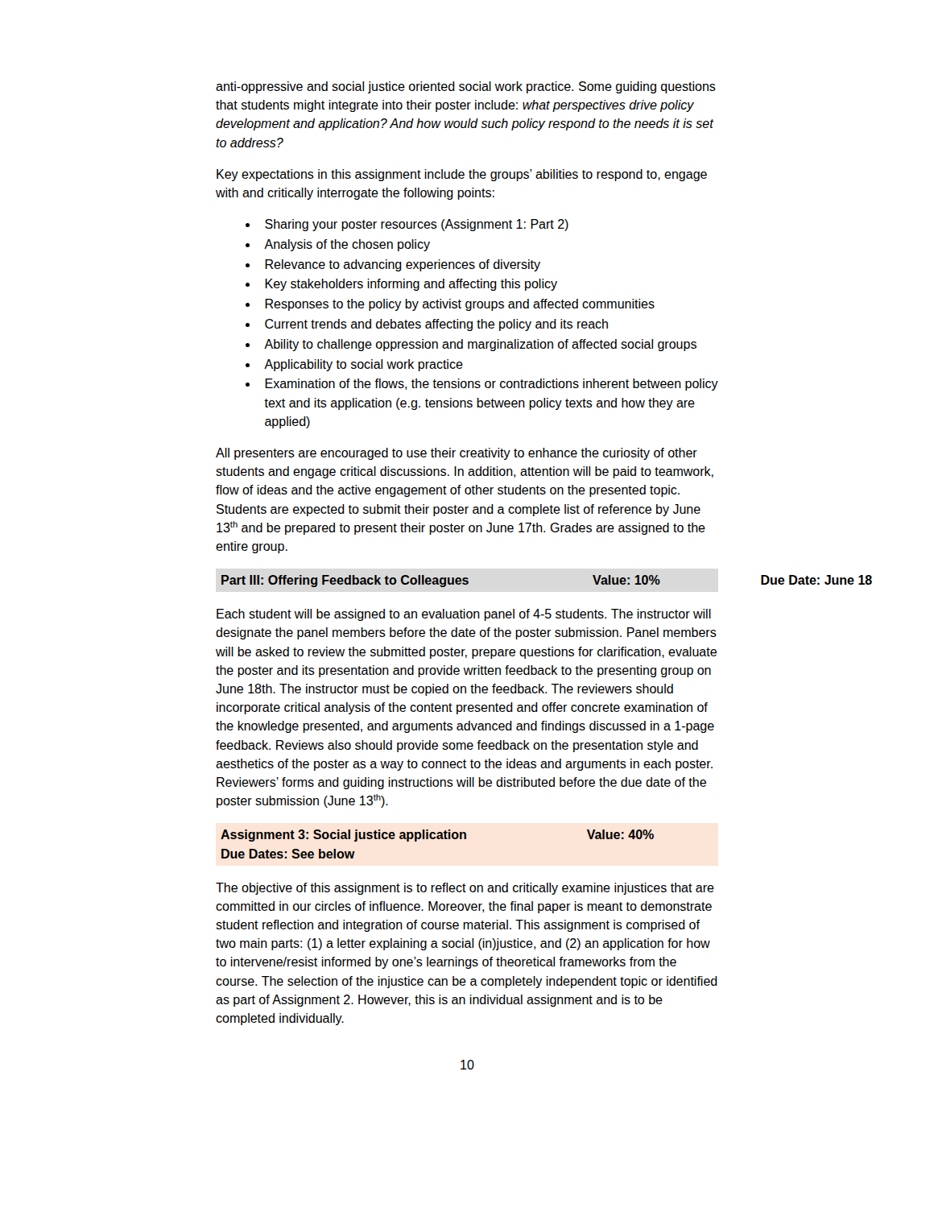anti-oppressive and social justice oriented social work practice. Some guiding questions that students might integrate into their poster include: what perspectives drive policy development and application? And how would such policy respond to the needs it is set to address?
Key expectations in this assignment include the groups’ abilities to respond to, engage with and critically interrogate the following points:
Sharing your poster resources (Assignment 1: Part 2)
Analysis of the chosen policy
Relevance to advancing experiences of diversity
Key stakeholders informing and affecting this policy
Responses to the policy by activist groups and affected communities
Current trends and debates affecting the policy and its reach
Ability to challenge oppression and marginalization of affected social groups
Applicability to social work practice
Examination of the flows, the tensions or contradictions inherent between policy text and its application (e.g. tensions between policy texts and how they are applied)
All presenters are encouraged to use their creativity to enhance the curiosity of other students and engage critical discussions. In addition, attention will be paid to teamwork, flow of ideas and the active engagement of other students on the presented topic. Students are expected to submit their poster and a complete list of reference by June 13th and be prepared to present their poster on June 17th. Grades are assigned to the entire group.
Part III: Offering Feedback to Colleagues Value: 10% Due Date: June 18
Each student will be assigned to an evaluation panel of 4-5 students. The instructor will designate the panel members before the date of the poster submission. Panel members will be asked to review the submitted poster, prepare questions for clarification, evaluate the poster and its presentation and provide written feedback to the presenting group on June 18th. The instructor must be copied on the feedback. The reviewers should incorporate critical analysis of the content presented and offer concrete examination of the knowledge presented, and arguments advanced and findings discussed in a 1-page feedback. Reviews also should provide some feedback on the presentation style and aesthetics of the poster as a way to connect to the ideas and arguments in each poster. Reviewers’ forms and guiding instructions will be distributed before the due date of the poster submission (June 13th).
Assignment 3: Social justice application Value: 40%
Due Dates: See below
The objective of this assignment is to reflect on and critically examine injustices that are committed in our circles of influence. Moreover, the final paper is meant to demonstrate student reflection and integration of course material. This assignment is comprised of two main parts: (1) a letter explaining a social (in)justice, and (2) an application for how to intervene/resist informed by one’s learnings of theoretical frameworks from the course. The selection of the injustice can be a completely independent topic or identified as part of Assignment 2. However, this is an individual assignment and is to be completed individually.
10